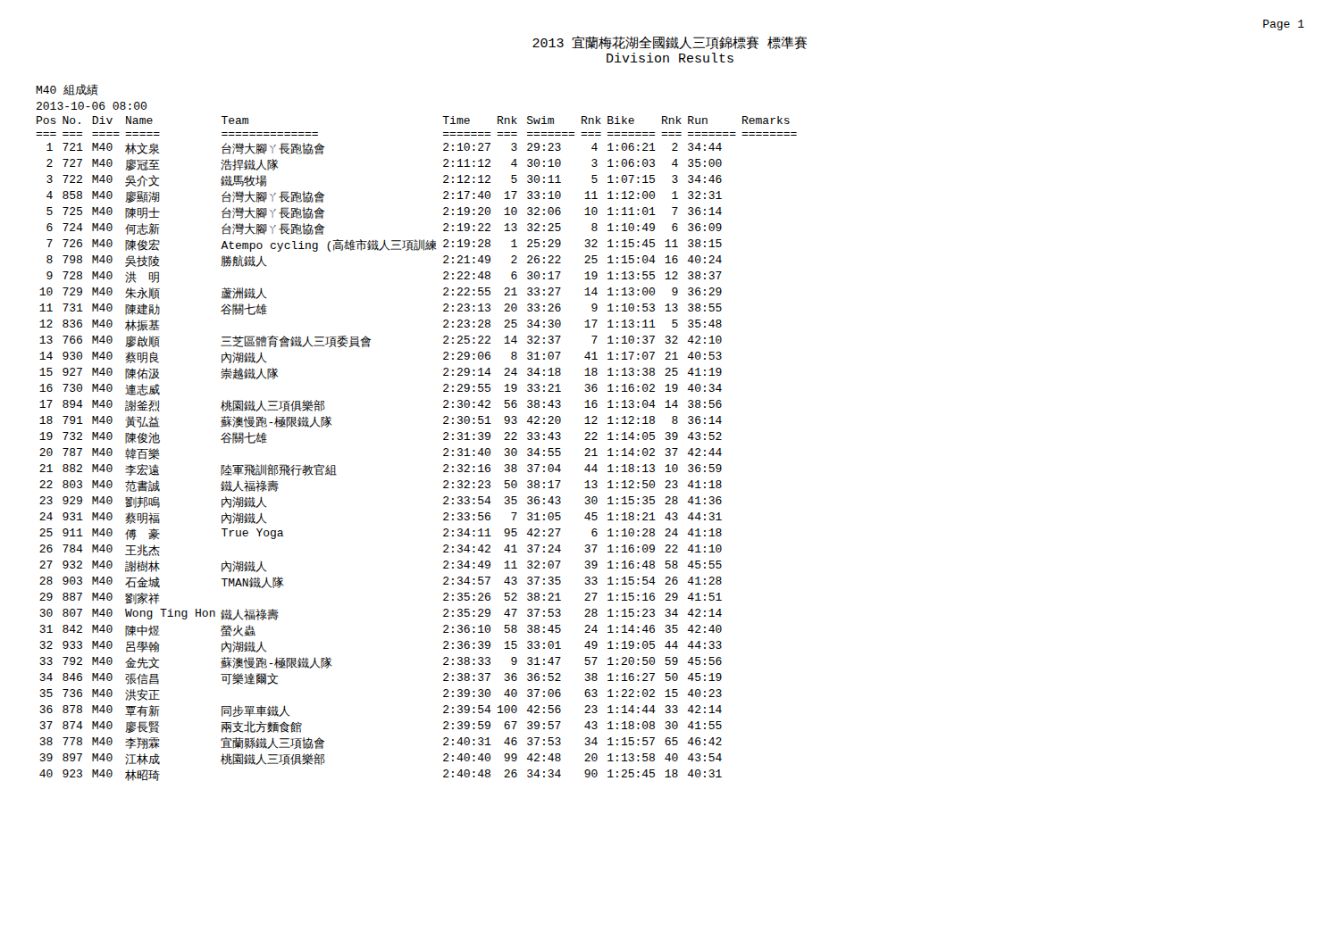Page 1
2013 宜蘭梅花湖全國鐵人三項錦標賽 標準賽
Division Results
M40 組成績
2013-10-06 08:00
| Pos | No. | Div | Name | Team | Time | Rnk | Swim | Rnk | Bike | Rnk | Run | Remarks |
| --- | --- | --- | --- | --- | --- | --- | --- | --- | --- | --- | --- | --- |
| === | === | ==== | ===== | ============== | ======= | === | ======= | === | ======= | === | ======= | ======== |
| 1 | 721 | M40 | 林文泉 | 台灣大腳ㄚ長跑協會 | 2:10:27 | 3 | 29:23 | 4 | 1:06:21 | 2 | 34:44 | |
| 2 | 727 | M40 | 廖冠至 | 浩捍鐵人隊 | 2:11:12 | 4 | 30:10 | 3 | 1:06:03 | 4 | 35:00 | |
| 3 | 722 | M40 | 吳介文 | 鐵馬牧場 | 2:12:12 | 5 | 30:11 | 5 | 1:07:15 | 3 | 34:46 | |
| 4 | 858 | M40 | 廖顯湖 | 台灣大腳ㄚ長跑協會 | 2:17:40 | 17 | 33:10 | 11 | 1:12:00 | 1 | 32:31 | |
| 5 | 725 | M40 | 陳明士 | 台灣大腳ㄚ長跑協會 | 2:19:20 | 10 | 32:06 | 10 | 1:11:01 | 7 | 36:14 | |
| 6 | 724 | M40 | 何志新 | 台灣大腳ㄚ長跑協會 | 2:19:22 | 13 | 32:25 | 8 | 1:10:49 | 6 | 36:09 | |
| 7 | 726 | M40 | 陳俊宏 | Atempo cycling (高雄市鐵人三項訓練 | 2:19:28 | 1 | 25:29 | 32 | 1:15:45 | 11 | 38:15 | |
| 8 | 798 | M40 | 吳技陵 | 勝航鐵人 | 2:21:49 | 2 | 26:22 | 25 | 1:15:04 | 16 | 40:24 | |
| 9 | 728 | M40 | 洪 明 | | 2:22:48 | 6 | 30:17 | 19 | 1:13:55 | 12 | 38:37 | |
| 10 | 729 | M40 | 朱永順 | 蘆洲鐵人 | 2:22:55 | 21 | 33:27 | 14 | 1:13:00 | 9 | 36:29 | |
| 11 | 731 | M40 | 陳建勛 | 谷關七雄 | 2:23:13 | 20 | 33:26 | 9 | 1:10:53 | 13 | 38:55 | |
| 12 | 836 | M40 | 林振基 | | 2:23:28 | 25 | 34:30 | 17 | 1:13:11 | 5 | 35:48 | |
| 13 | 766 | M40 | 廖啟順 | 三芝區體育會鐵人三項委員會 | 2:25:22 | 14 | 32:37 | 7 | 1:10:37 | 32 | 42:10 | |
| 14 | 930 | M40 | 蔡明良 | 內湖鐵人 | 2:29:06 | 8 | 31:07 | 41 | 1:17:07 | 21 | 40:53 | |
| 15 | 927 | M40 | 陳佑汲 | 崇越鐵人隊 | 2:29:14 | 24 | 34:18 | 18 | 1:13:38 | 25 | 41:19 | |
| 16 | 730 | M40 | 連志威 | | 2:29:55 | 19 | 33:21 | 36 | 1:16:02 | 19 | 40:34 | |
| 17 | 894 | M40 | 謝釜烈 | 桃園鐵人三項俱樂部 | 2:30:42 | 56 | 38:43 | 16 | 1:13:04 | 14 | 38:56 | |
| 18 | 791 | M40 | 黃弘益 | 蘇澳慢跑-極限鐵人隊 | 2:30:51 | 93 | 42:20 | 12 | 1:12:18 | 8 | 36:14 | |
| 19 | 732 | M40 | 陳俊池 | 谷關七雄 | 2:31:39 | 22 | 33:43 | 22 | 1:14:05 | 39 | 43:52 | |
| 20 | 787 | M40 | 韓百樂 | | 2:31:40 | 30 | 34:55 | 21 | 1:14:02 | 37 | 42:44 | |
| 21 | 882 | M40 | 李宏遠 | 陸軍飛訓部飛行教官組 | 2:32:16 | 38 | 37:04 | 44 | 1:18:13 | 10 | 36:59 | |
| 22 | 803 | M40 | 范書誠 | 鐵人福祿壽 | 2:32:23 | 50 | 38:17 | 13 | 1:12:50 | 23 | 41:18 | |
| 23 | 929 | M40 | 劉邦鳴 | 內湖鐵人 | 2:33:54 | 35 | 36:43 | 30 | 1:15:35 | 28 | 41:36 | |
| 24 | 931 | M40 | 蔡明福 | 內湖鐵人 | 2:33:56 | 7 | 31:05 | 45 | 1:18:21 | 43 | 44:31 | |
| 25 | 911 | M40 | 傅 豪 | True Yoga | 2:34:11 | 95 | 42:27 | 6 | 1:10:28 | 24 | 41:18 | |
| 26 | 784 | M40 | 王兆杰 | | 2:34:42 | 41 | 37:24 | 37 | 1:16:09 | 22 | 41:10 | |
| 27 | 932 | M40 | 謝樹林 | 內湖鐵人 | 2:34:49 | 11 | 32:07 | 39 | 1:16:48 | 58 | 45:55 | |
| 28 | 903 | M40 | 石金城 | TMAN鐵人隊 | 2:34:57 | 43 | 37:35 | 33 | 1:15:54 | 26 | 41:28 | |
| 29 | 887 | M40 | 劉家祥 | | 2:35:26 | 52 | 38:21 | 27 | 1:15:16 | 29 | 41:51 | |
| 30 | 807 | M40 | Wong Ting Hon | 鐵人福祿壽 | 2:35:29 | 47 | 37:53 | 28 | 1:15:23 | 34 | 42:14 | |
| 31 | 842 | M40 | 陳中煜 | 螢火蟲 | 2:36:10 | 58 | 38:45 | 24 | 1:14:46 | 35 | 42:40 | |
| 32 | 933 | M40 | 呂學翰 | 內湖鐵人 | 2:36:39 | 15 | 33:01 | 49 | 1:19:05 | 44 | 44:33 | |
| 33 | 792 | M40 | 金先文 | 蘇澳慢跑-極限鐵人隊 | 2:38:33 | 9 | 31:47 | 57 | 1:20:50 | 59 | 45:56 | |
| 34 | 846 | M40 | 張信昌 | 可樂達爾文 | 2:38:37 | 36 | 36:52 | 38 | 1:16:27 | 50 | 45:19 | |
| 35 | 736 | M40 | 洪安正 | | 2:39:30 | 40 | 37:06 | 63 | 1:22:02 | 15 | 40:23 | |
| 36 | 878 | M40 | 覃有新 | 同步單車鐵人 | 2:39:54 | 100 | 42:56 | 23 | 1:14:44 | 33 | 42:14 | |
| 37 | 874 | M40 | 廖長賢 | 兩支北方麵食館 | 2:39:59 | 67 | 39:57 | 43 | 1:18:08 | 30 | 41:55 | |
| 38 | 778 | M40 | 李翔霖 | 宜蘭縣鐵人三項協會 | 2:40:31 | 46 | 37:53 | 34 | 1:15:57 | 65 | 46:42 | |
| 39 | 897 | M40 | 江林成 | 桃園鐵人三項俱樂部 | 2:40:40 | 99 | 42:48 | 20 | 1:13:58 | 40 | 43:54 | |
| 40 | 923 | M40 | 林昭琦 | | 2:40:48 | 26 | 34:34 | 90 | 1:25:45 | 18 | 40:31 | |